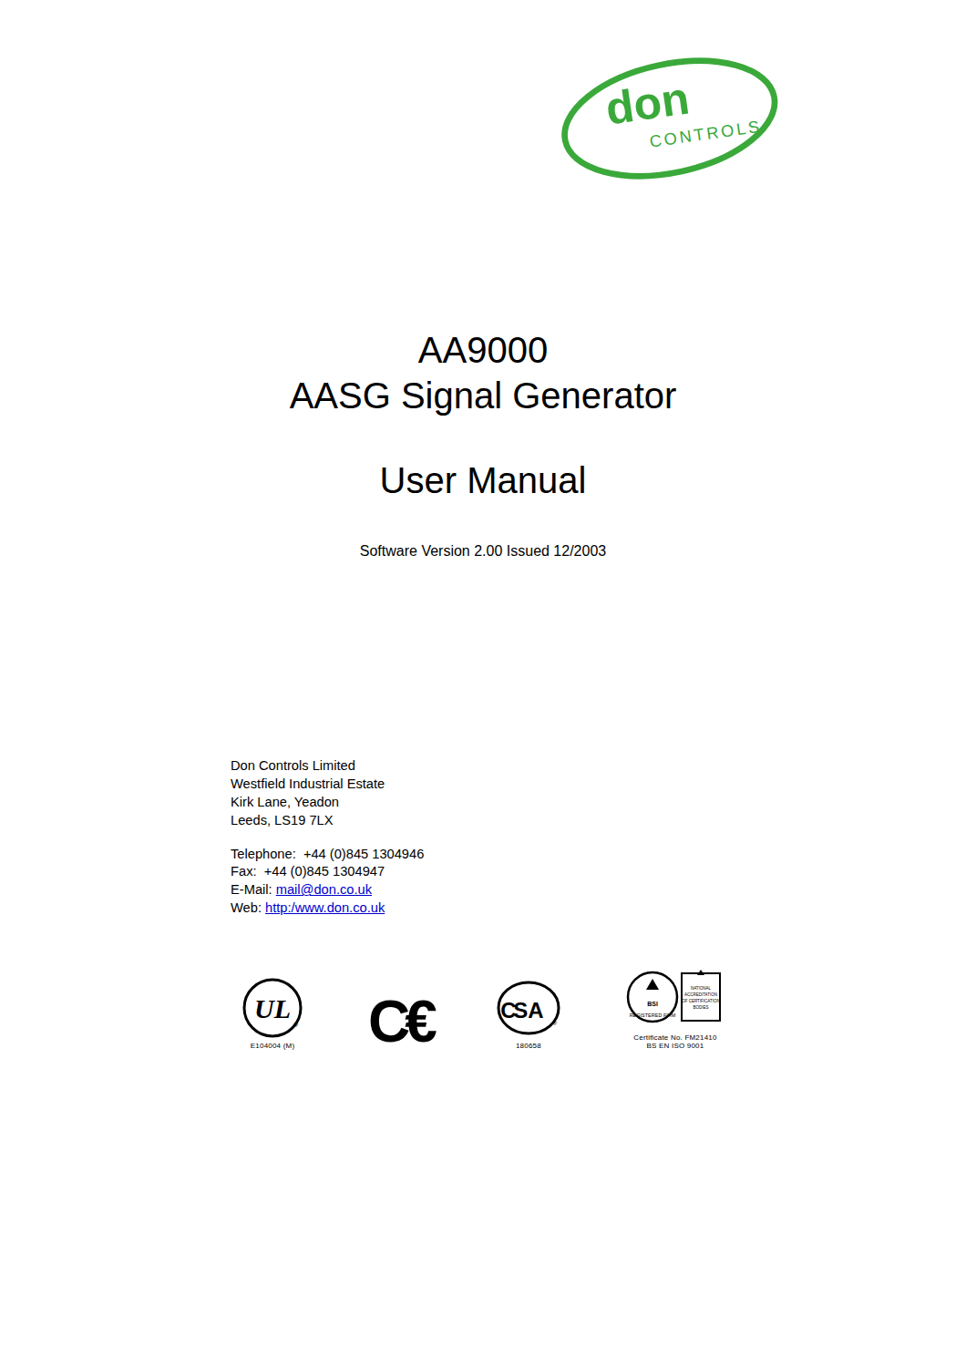don CONTROLS
AA9000
AASG Signal Generator
User Manual
Software Version 2.00 Issued 12/2003
Don Controls Limited
Westfield Industrial Estate
Kirk Lane, Yeadon
Leeds, LS19 7LX
Telephone: +44 (0)845 1304946
Fax: +44 (0)845 1304947
E-Mail: mail@don.co.uk
Web: http:/www.don.co.uk
UL ®
E104004 (M)
C€
SA C ®
180658
BSI REGISTERED FIRM NATIONAL ACCREDITATION OF CERTIFICATION BODIES
Certificate No. FM21410
BS EN ISO 9001